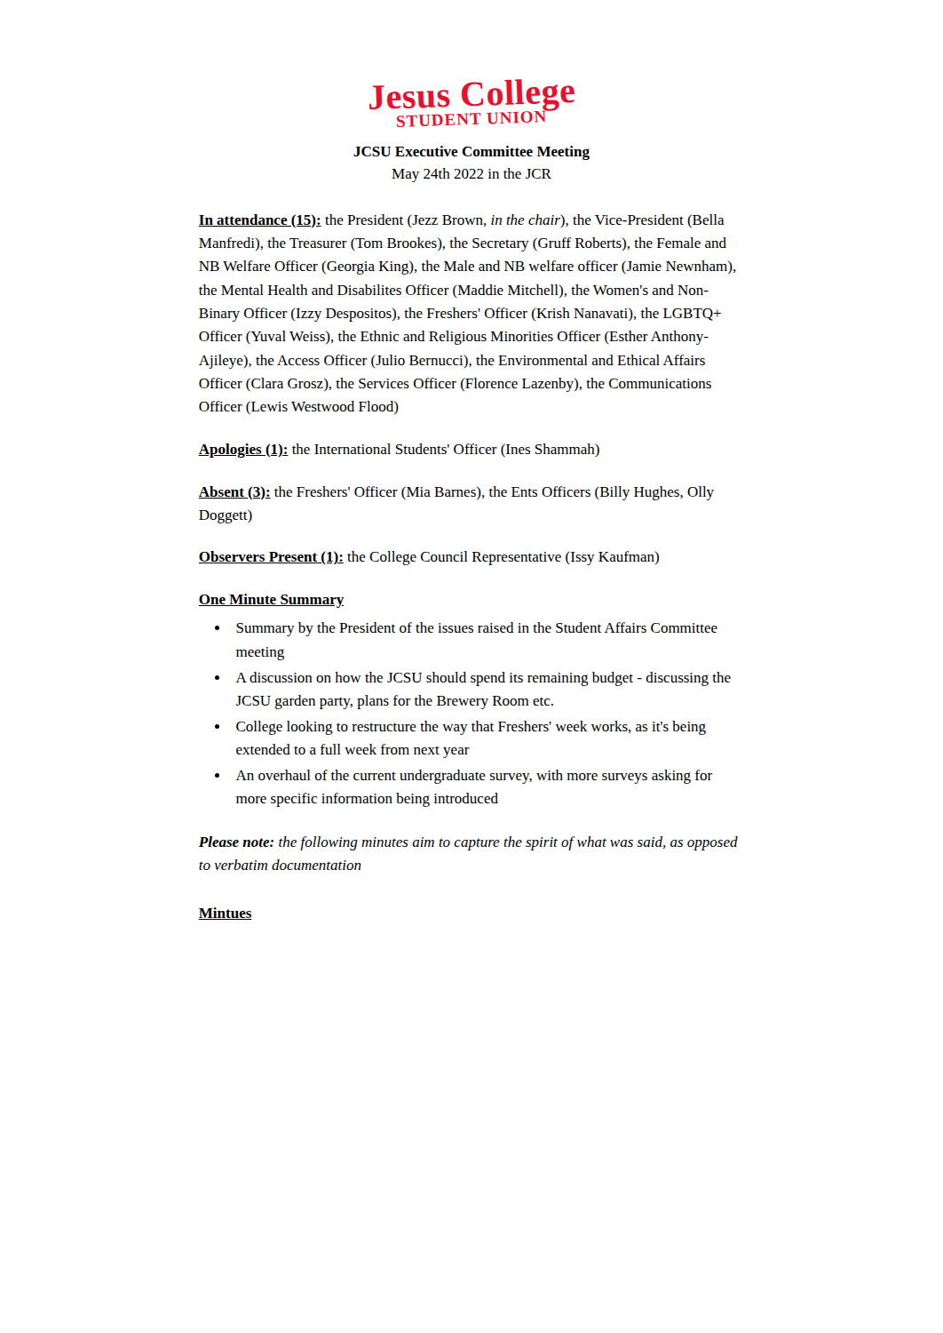Jesus College STUDENT UNION
JCSU Executive Committee Meeting
May 24th 2022 in the JCR
In attendance (15): the President (Jezz Brown, in the chair), the Vice-President (Bella Manfredi), the Treasurer (Tom Brookes), the Secretary (Gruff Roberts), the Female and NB Welfare Officer (Georgia King), the Male and NB welfare officer (Jamie Newnham), the Mental Health and Disabilites Officer (Maddie Mitchell), the Women's and Non-Binary Officer (Izzy Despositos), the Freshers' Officer (Krish Nanavati), the LGBTQ+ Officer (Yuval Weiss), the Ethnic and Religious Minorities Officer (Esther Anthony-Ajileye), the Access Officer (Julio Bernucci), the Environmental and Ethical Affairs Officer (Clara Grosz), the Services Officer (Florence Lazenby), the Communications Officer (Lewis Westwood Flood)
Apologies (1): the International Students' Officer (Ines Shammah)
Absent (3): the Freshers' Officer (Mia Barnes), the Ents Officers (Billy Hughes, Olly Doggett)
Observers Present (1): the College Council Representative (Issy Kaufman)
One Minute Summary
Summary by the President of the issues raised in the Student Affairs Committee meeting
A discussion on how the JCSU should spend its remaining budget - discussing the JCSU garden party, plans for the Brewery Room etc.
College looking to restructure the way that Freshers' week works, as it's being extended to a full week from next year
An overhaul of the current undergraduate survey, with more surveys asking for more specific information being introduced
Please note: the following minutes aim to capture the spirit of what was said, as opposed to verbatim documentation
Mintues